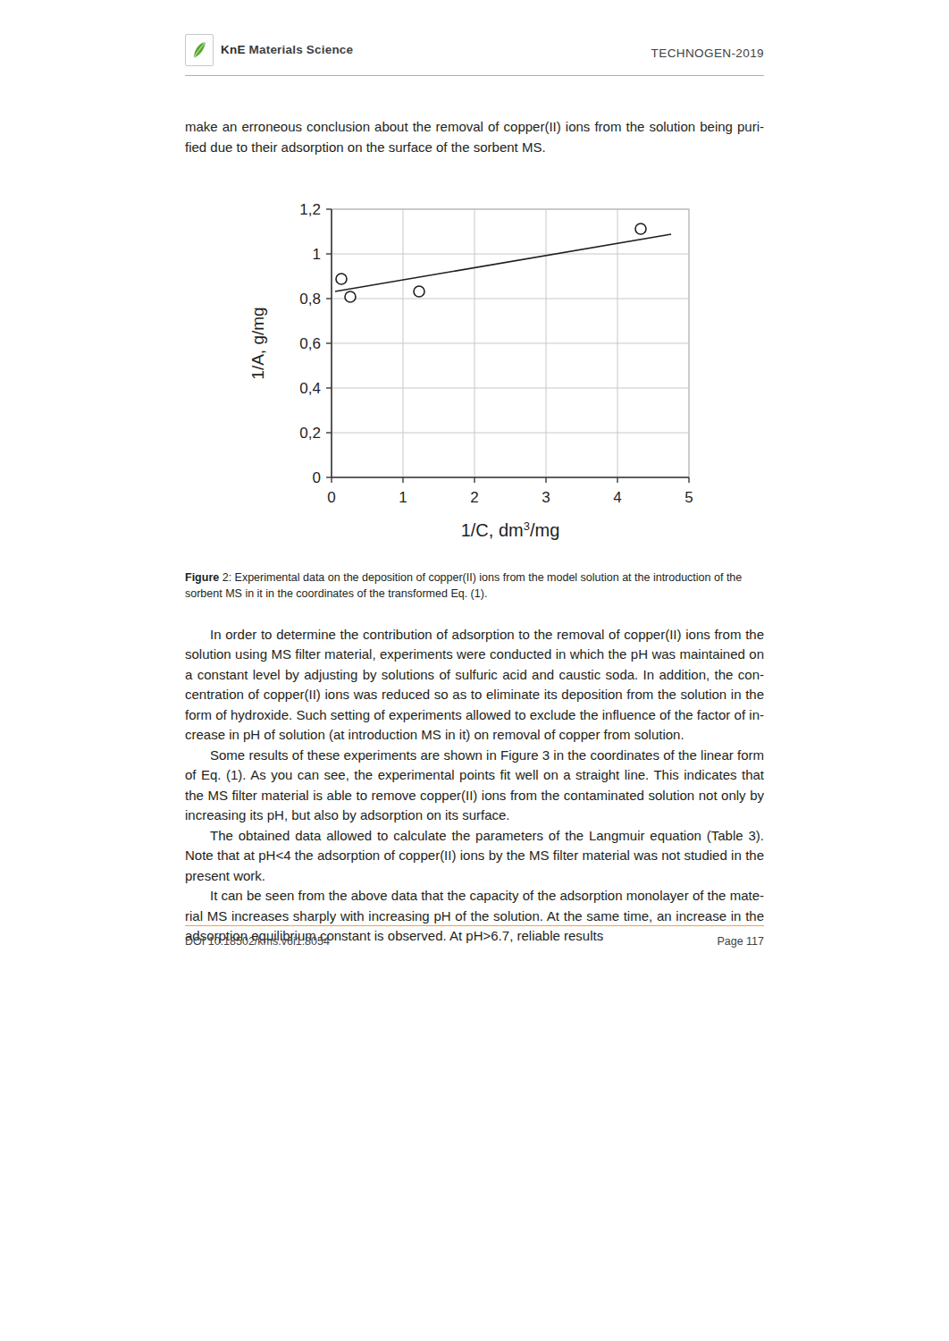KnE Materials Science
TECHNOGEN-2019
make an erroneous conclusion about the removal of copper(II) ions from the solution being purified due to their adsorption on the surface of the sorbent MS.
0 0,2 0,4 0,6 0,8 1 1,2 0 1 2 3 4 5 1/A, g/mg 1/C, dm3/mg
Figure 2: Experimental data on the deposition of copper(II) ions from the model solution at the introduction of the sorbent MS in it in the coordinates of the transformed Eq. (1).
In order to determine the contribution of adsorption to the removal of copper(II) ions from the solution using MS filter material, experiments were conducted in which the pH was maintained on a constant level by adjusting by solutions of sulfuric acid and caustic soda. In addition, the concentration of copper(II) ions was reduced so as to eliminate its deposition from the solution in the form of hydroxide. Such setting of experiments allowed to exclude the influence of the factor of increase in pH of solution (at introduction MS in it) on removal of copper from solution.
Some results of these experiments are shown in Figure 3 in the coordinates of the linear form of Eq. (1). As you can see, the experimental points fit well on a straight line. This indicates that the MS filter material is able to remove copper(II) ions from the contaminated solution not only by increasing its pH, but also by adsorption on its surface.
The obtained data allowed to calculate the parameters of the Langmuir equation (Table 3). Note that at pH<4 the adsorption of copper(II) ions by the MS filter material was not studied in the present work.
It can be seen from the above data that the capacity of the adsorption monolayer of the material MS increases sharply with increasing pH of the solution. At the same time, an increase in the adsorption equilibrium constant is observed. At pH>6.7, reliable results
DOI 10.18502/kms.v6i1.8054
Page 117